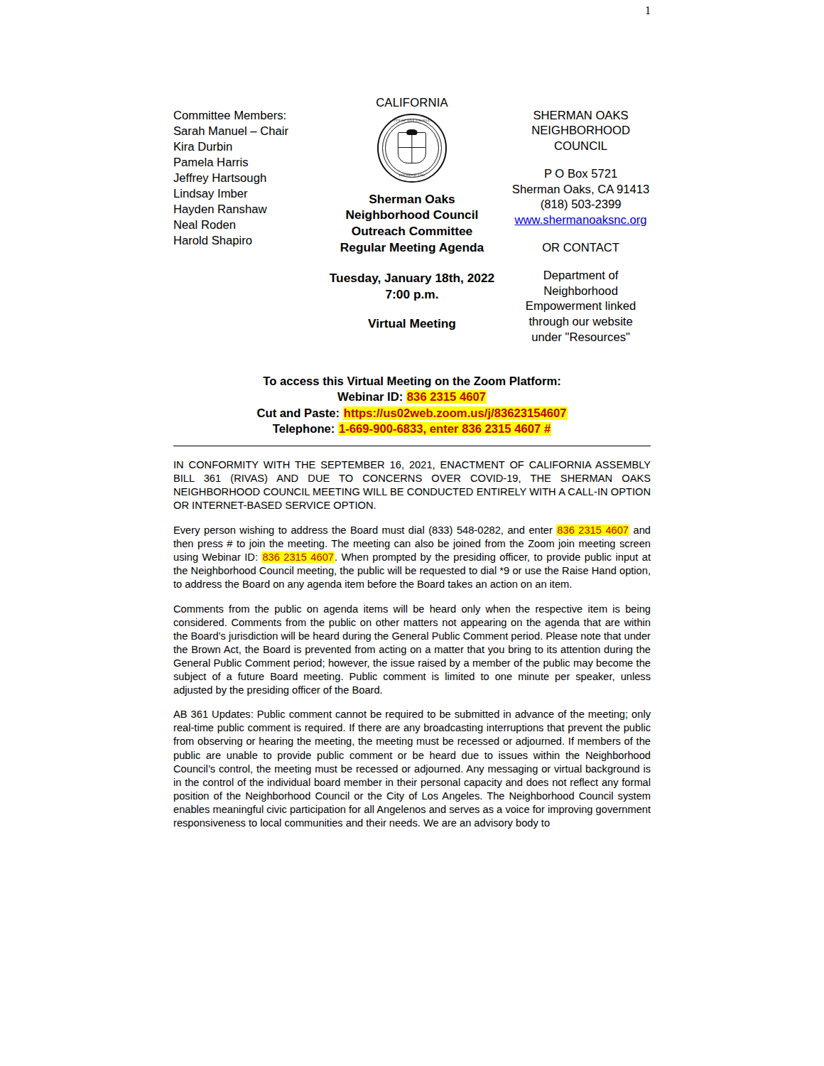1
Committee Members:
Sarah Manuel – Chair
Kira Durbin
Pamela Harris
Jeffrey Hartsough
Lindsay Imber
Hayden Ranshaw
Neal Roden
Harold Shapiro
CALIFORNIA
CITY OF LOS ANGELES
FOUNDED 1781
Sherman Oaks
Neighborhood Council
Outreach Committee
Regular Meeting Agenda
Tuesday, January 18th, 2022
7:00 p.m.
Virtual Meeting
SHERMAN OAKS
NEIGHBORHOOD
COUNCIL
P O Box 5721
Sherman Oaks, CA 91413
(818) 503-2399
www.shermanoaksnc.org
OR CONTACT
Department of
Neighborhood
Empowerment linked
through our website
under "Resources"
To access this Virtual Meeting on the Zoom Platform:
Webinar ID: 836 2315 4607
Cut and Paste: https://us02web.zoom.us/j/83623154607
Telephone: 1-669-900-6833, enter 836 2315 4607 #
IN CONFORMITY WITH THE SEPTEMBER 16, 2021, ENACTMENT OF CALIFORNIA ASSEMBLY BILL 361 (RIVAS) AND DUE TO CONCERNS OVER COVID-19, THE SHERMAN OAKS NEIGHBORHOOD COUNCIL MEETING WILL BE CONDUCTED ENTIRELY WITH A CALL-IN OPTION OR INTERNET-BASED SERVICE OPTION.
Every person wishing to address the Board must dial (833) 548-0282, and enter 836 2315 4607 and then press # to join the meeting. The meeting can also be joined from the Zoom join meeting screen using Webinar ID: 836 2315 4607. When prompted by the presiding officer, to provide public input at the Neighborhood Council meeting, the public will be requested to dial *9 or use the Raise Hand option, to address the Board on any agenda item before the Board takes an action on an item.
Comments from the public on agenda items will be heard only when the respective item is being considered. Comments from the public on other matters not appearing on the agenda that are within the Board’s jurisdiction will be heard during the General Public Comment period. Please note that under the Brown Act, the Board is prevented from acting on a matter that you bring to its attention during the General Public Comment period; however, the issue raised by a member of the public may become the subject of a future Board meeting. Public comment is limited to one minute per speaker, unless adjusted by the presiding officer of the Board.
AB 361 Updates: Public comment cannot be required to be submitted in advance of the meeting; only real-time public comment is required. If there are any broadcasting interruptions that prevent the public from observing or hearing the meeting, the meeting must be recessed or adjourned. If members of the public are unable to provide public comment or be heard due to issues within the Neighborhood Council’s control, the meeting must be recessed or adjourned. Any messaging or virtual background is in the control of the individual board member in their personal capacity and does not reflect any formal position of the Neighborhood Council or the City of Los Angeles. The Neighborhood Council system enables meaningful civic participation for all Angelenos and serves as a voice for improving government responsiveness to local communities and their needs. We are an advisory body to